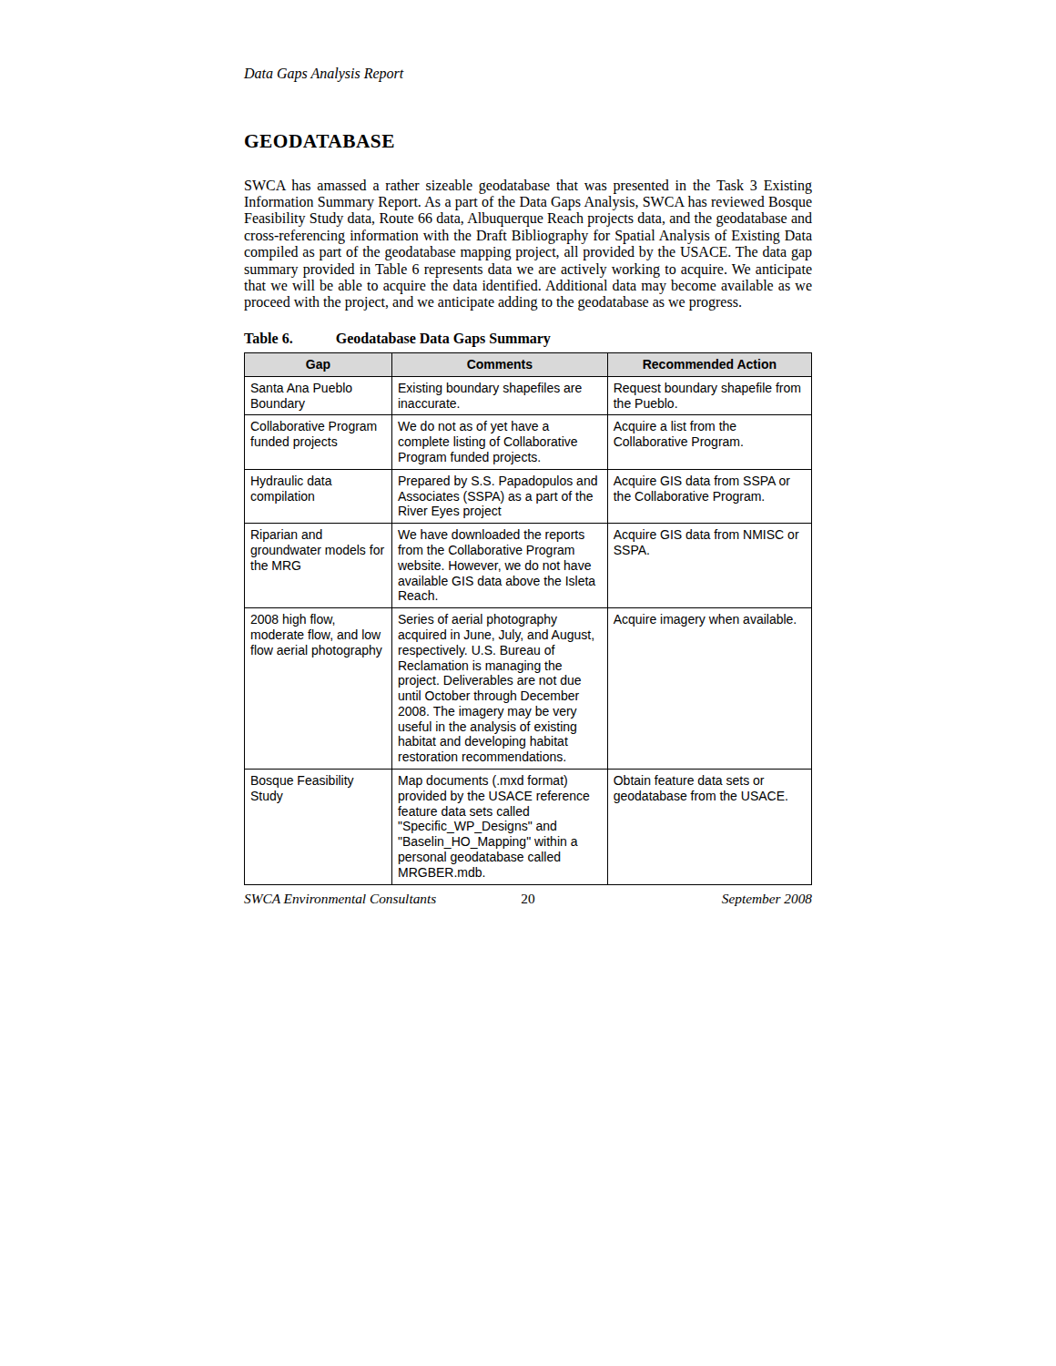Data Gaps Analysis Report
GEODATABASE
SWCA has amassed a rather sizeable geodatabase that was presented in the Task 3 Existing Information Summary Report. As a part of the Data Gaps Analysis, SWCA has reviewed Bosque Feasibility Study data, Route 66 data, Albuquerque Reach projects data, and the geodatabase and cross-referencing information with the Draft Bibliography for Spatial Analysis of Existing Data compiled as part of the geodatabase mapping project, all provided by the USACE. The data gap summary provided in Table 6 represents data we are actively working to acquire. We anticipate that we will be able to acquire the data identified. Additional data may become available as we proceed with the project, and we anticipate adding to the geodatabase as we progress.
Table 6. Geodatabase Data Gaps Summary
| Gap | Comments | Recommended Action |
| --- | --- | --- |
| Santa Ana Pueblo Boundary | Existing boundary shapefiles are inaccurate. | Request boundary shapefile from the Pueblo. |
| Collaborative Program funded projects | We do not as of yet have a complete listing of Collaborative Program funded projects. | Acquire a list from the Collaborative Program. |
| Hydraulic data compilation | Prepared by S.S. Papadopulos and Associates (SSPA) as a part of the River Eyes project | Acquire GIS data from SSPA or the Collaborative Program. |
| Riparian and groundwater models for the MRG | We have downloaded the reports from the Collaborative Program website. However, we do not have available GIS data above the Isleta Reach. | Acquire GIS data from NMISC or SSPA. |
| 2008 high flow, moderate flow, and low flow aerial photography | Series of aerial photography acquired in June, July, and August, respectively. U.S. Bureau of Reclamation is managing the project. Deliverables are not due until October through December 2008. The imagery may be very useful in the analysis of existing habitat and developing habitat restoration recommendations. | Acquire imagery when available. |
| Bosque Feasibility Study | Map documents (.mxd format) provided by the USACE reference feature data sets called "Specific_WP_Designs" and "Baselin_HO_Mapping" within a personal geodatabase called MRGBER.mdb. | Obtain feature data sets or geodatabase from the USACE. |
SWCA Environmental Consultants
20
September 2008